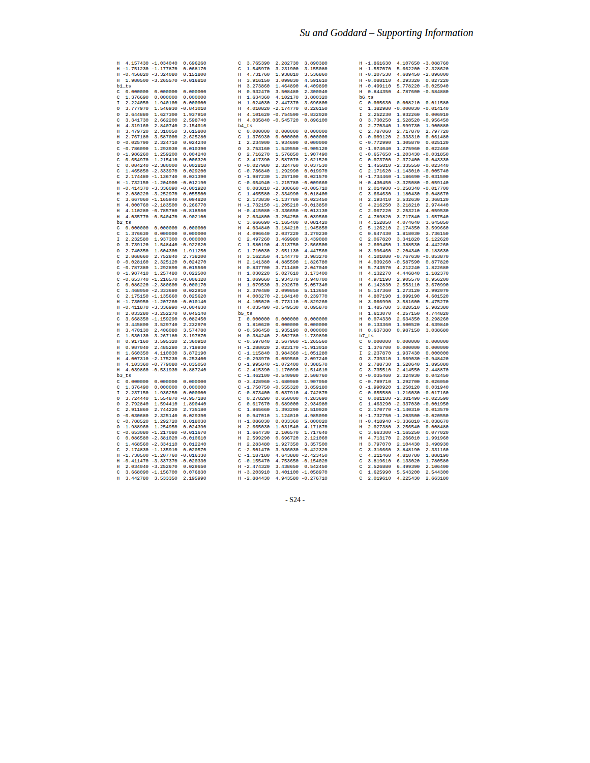Su and Goddard – Supporting Information
H 4.157430 -1.034040 0.696260 H -1.751230 -1.177870 0.068170 H -0.456820 -3.324080 0.151800 H 1.980500 -3.265570 -0.016810 b1_ts C 0.000000 0.000000 0.000000 C 1.376690 0.000000 0.000000 I 2.224050 1.940100 0.000000 O 3.777970 1.546930 -0.843010 O 2.644880 1.627300 1.937910 C 3.341730 2.662200 2.598740 H 4.319160 2.840740 2.154010 H 3.479720 2.310050 3.615800 H 2.767180 3.587000 2.625280 O -0.025790 2.324710 0.024240 C -0.786090 1.293930 0.010390 O -1.986260 1.259200 0.004240 C -0.654970 -1.215410 -0.006320 C 0.084240 -2.380000 0.002810 C 1.465850 -2.333970 0.029200 C 2.174480 -1.136740 0.031390 H -1.732150 -1.204900 -0.012190 H -0.414370 -3.336090 -0.001920 H 2.030220 -3.252970 0.055500 C 3.667060 -1.165940 0.094820 H 4.000760 -2.183500 0.266770 H 4.110280 -0.785780 -0.818560 H 4.035770 -0.540470 0.902100 b2_ts C 0.000000 0.000000 0.000000 C 1.376630 0.000000 0.000000 I 2.232580 1.937300 0.000000 O 3.739120 1.548440 -0.922620 O 2.740350 1.604300 1.911250 C 2.868660 2.752840 2.738200 O -0.028160 2.325120 0.024270 C -0.787380 1.292890 0.015560 O -1.987410 1.257480 0.022500 C -0.653740 -1.216570 -0.006320 C 0.086220 -2.380600 0.000170 C 1.468050 -2.333680 0.022910 C 2.175150 -1.135660 0.025620 H -1.730950 -1.207260 -0.010140 H -0.411870 -3.336990 -0.004630 H 2.033280 -3.252270 0.045140 C 3.668350 -1.159290 0.082450 H 3.445800 3.529740 2.232970 H 3.470130 2.406080 3.574780 C 1.530130 3.267180 3.197870 H 0.917160 3.595320 2.360910 H 0.987040 2.485280 3.719930 H 1.660350 4.110030 3.872190 H 4.007310 -2.175230 0.253400 H 4.103360 -0.779080 -0.835050 H 4.039860 -0.531930 0.887240 b3_ts C 0.000000 0.000000 0.000000 C 1.376490 0.000000 0.000000 I 2.237150 1.936250 0.000000 O 3.724440 1.554870 -0.957180 O 2.792840 1.594410 1.890440 C 2.911860 2.744220 2.735180 O -0.030680 2.325140 0.029390 C -0.788520 1.292720 0.018030 O -1.988960 1.254950 0.024390 C -0.653080 -1.217080 -0.011670 C 0.086580 -2.381020 -0.010610 C 1.468560 -2.334110 0.012240 C 2.174830 -1.135910 0.020570 H -1.730500 -1.207760 -0.016330 H -0.411470 -3.337370 -0.020330 H 2.034040 -3.252670 0.029650 C 3.668090 -1.156700 0.076830 H 3.442780 3.533350 2.195990
C 3.765390 2.282730 3.890380 C 1.545970 3.231900 3.155080 H 4.731760 1.938810 3.536860 H 3.916150 3.099830 4.591610 H 3.273860 1.464890 4.409890 H 0.932470 3.508480 2.300040 H 1.634360 4.102170 3.800320 H 1.024030 2.447370 3.696800 H 4.010820 -2.174770 0.226150 H 4.101620 -0.754590 -0.832020 H 4.035840 -0.545720 0.896100 b4_ts C 0.000000 0.000000 0.000000 C 1.376930 0.000000 0.000000 I 2.234900 1.934690 0.000000 O 3.753160 1.549550 -0.905120 O 2.716270 1.576850 1.907490 C 3.417390 2.587070 2.621520 O -0.027980 2.324760 0.037530 C -0.786840 1.292990 0.019970 O -1.987230 1.257100 0.021570 C -0.654940 -1.215780 -0.009660 C 0.083810 -2.380660 -0.005710 C 1.465580 -2.334990 0.018400 C 2.173830 -1.137780 0.023450 H -1.732150 -1.205210 -0.013850 H -0.415080 -3.336650 -0.013130 H 2.034800 -3.254250 0.039560 C 3.666690 -1.165400 0.081420 H 4.034840 3.184210 1.945850 H 4.096640 2.037220 3.270230 C 2.497260 3.469980 3.439080 C 1.580190 4.313750 2.566500 C 1.710030 2.651130 4.447560 H 3.162350 4.144770 3.983270 H 2.141380 4.885590 1.826780 H 0.837700 3.711480 2.047040 H 1.030220 5.027610 3.173400 H 1.069660 1.934370 3.940700 H 1.079530 3.292670 5.057340 H 2.370480 2.099850 5.113650 H 4.003270 -2.184140 0.239770 H 4.105020 -0.773110 -0.829260 H 4.035490 -0.549530 0.895870 b5_ts I 0.000000 0.000000 0.000000 O 1.810620 0.000000 0.000000 O -0.506450 1.935190 0.000000 H 0.384240 2.602780 -1.739890 C -0.597840 2.567960 -1.265560 H -1.288020 2.023170 -1.913010 C -1.115840 3.984360 -1.051280 C -0.293970 0.059560 2.097240 O -1.995840 -1.072400 0.308570 C -2.415390 -1.170090 1.514610 C -1.462100 -0.540980 2.508760 O -3.428960 -1.680980 1.907050 C -1.750750 -0.555320 3.859180 C -0.873400 0.037910 4.742870 C 0.278290 0.650000 4.283690 C 0.617670 0.689000 2.934980 C 1.865660 1.393290 2.510920 H 0.947010 1.124010 4.985090 H -1.086030 0.033360 5.800020 H -2.665030 -1.031540 4.171870 H 1.664730 2.106570 1.717640 H 2.599290 0.696720 2.121060 H 2.283480 1.927350 3.357500 C -2.501470 3.936030 -0.422320 C -1.187180 4.643880 -2.423450 C -0.155470 4.753650 -0.154020 H -2.474320 3.438650 0.542450 H -3.203910 3.401100 -1.058970 H -2.884430 4.943580 -0.276710
H -1.861630 4.107650 -3.088760 H -1.557070 5.662200 -2.328620 H -0.207530 4.689450 -2.896000 H -0.088110 4.293320 0.827220 H -0.499110 5.778220 -0.025940 H 0.844350 4.787600 -0.584880 b6_ts C 0.005630 0.008210 -0.011580 C 1.382980 -0.000030 -0.014140 I 2.252230 1.932260 0.006910 O 3.730250 1.528520 -0.956450 O 2.770340 1.599730 1.900880 C 2.787060 2.717870 2.797720 O -0.009120 2.333310 0.061480 C -0.772990 1.305870 0.025120 O -1.974040 1.275960 0.022460 C -0.657650 -1.203430 -0.031850 C 0.073700 -2.372400 -0.043330 C 1.455810 -2.335550 -0.023440 C 2.171620 -1.143010 -0.005740 H -1.734460 -1.186690 -0.031500 H -0.430450 -3.325080 -0.059140 H 2.014900 -3.258340 -0.017700 C 3.664630 -1.180430 0.048670 H 2.193410 3.532630 2.368120 C 4.216250 3.218210 2.974440 C 2.067220 2.253210 4.059530 C 4.789820 3.717840 1.657540 H 4.152850 4.074640 3.645850 C 5.126210 2.174350 3.599660 C 0.647430 1.818030 3.736150 C 2.067820 3.341820 5.122620 H 2.609450 1.388530 4.442260 H 3.996460 -2.204340 0.183630 H 4.101080 -0.767630 -0.853870 H 4.039260 -0.587590 0.877820 H 5.743570 4.212240 1.822680 H 4.132270 4.446840 1.182370 H 4.971190 2.905570 0.956200 H 6.142830 2.553110 3.670990 H 5.147360 1.273120 2.992070 H 4.807190 1.899190 4.601520 H 3.066990 3.581600 5.475270 H 1.485780 3.020510 5.982380 H 1.613070 4.257150 4.744820 H 0.074330 2.634350 3.298260 H 0.133360 1.500520 4.639840 H 0.637380 0.987150 3.038680 b7_ts C 0.000000 0.000000 0.000000 C 1.376700 0.000000 0.000000 I 2.237870 1.937430 0.000000 O 3.739310 1.569030 -0.948420 O 2.788730 1.520640 1.895080 C 3.735510 2.414550 2.448870 O -0.035460 2.324930 0.042450 C -0.789710 1.292700 0.026050 O -1.990920 1.250120 0.031940 C -0.655580 -1.216030 -0.017160 C 0.081100 -2.381490 -0.023590 C 1.463290 -2.337030 -0.001950 C 2.170770 -1.140310 0.013570 H -1.732750 -1.203500 -0.020550 H -0.418940 -3.336810 -0.038670 H 2.027380 -3.256540 0.008480 C 3.663300 -1.165250 0.077020 H 4.713170 2.266010 1.991960 H 3.797070 2.104430 3.490930 C 3.316660 3.848190 2.331160 C 4.211460 4.810780 1.888190 C 3.819610 6.133020 1.780580 C 2.526880 6.499390 2.106400 C 1.625990 5.543200 2.544300 C 2.019610 4.225430 2.663180
- S24 -